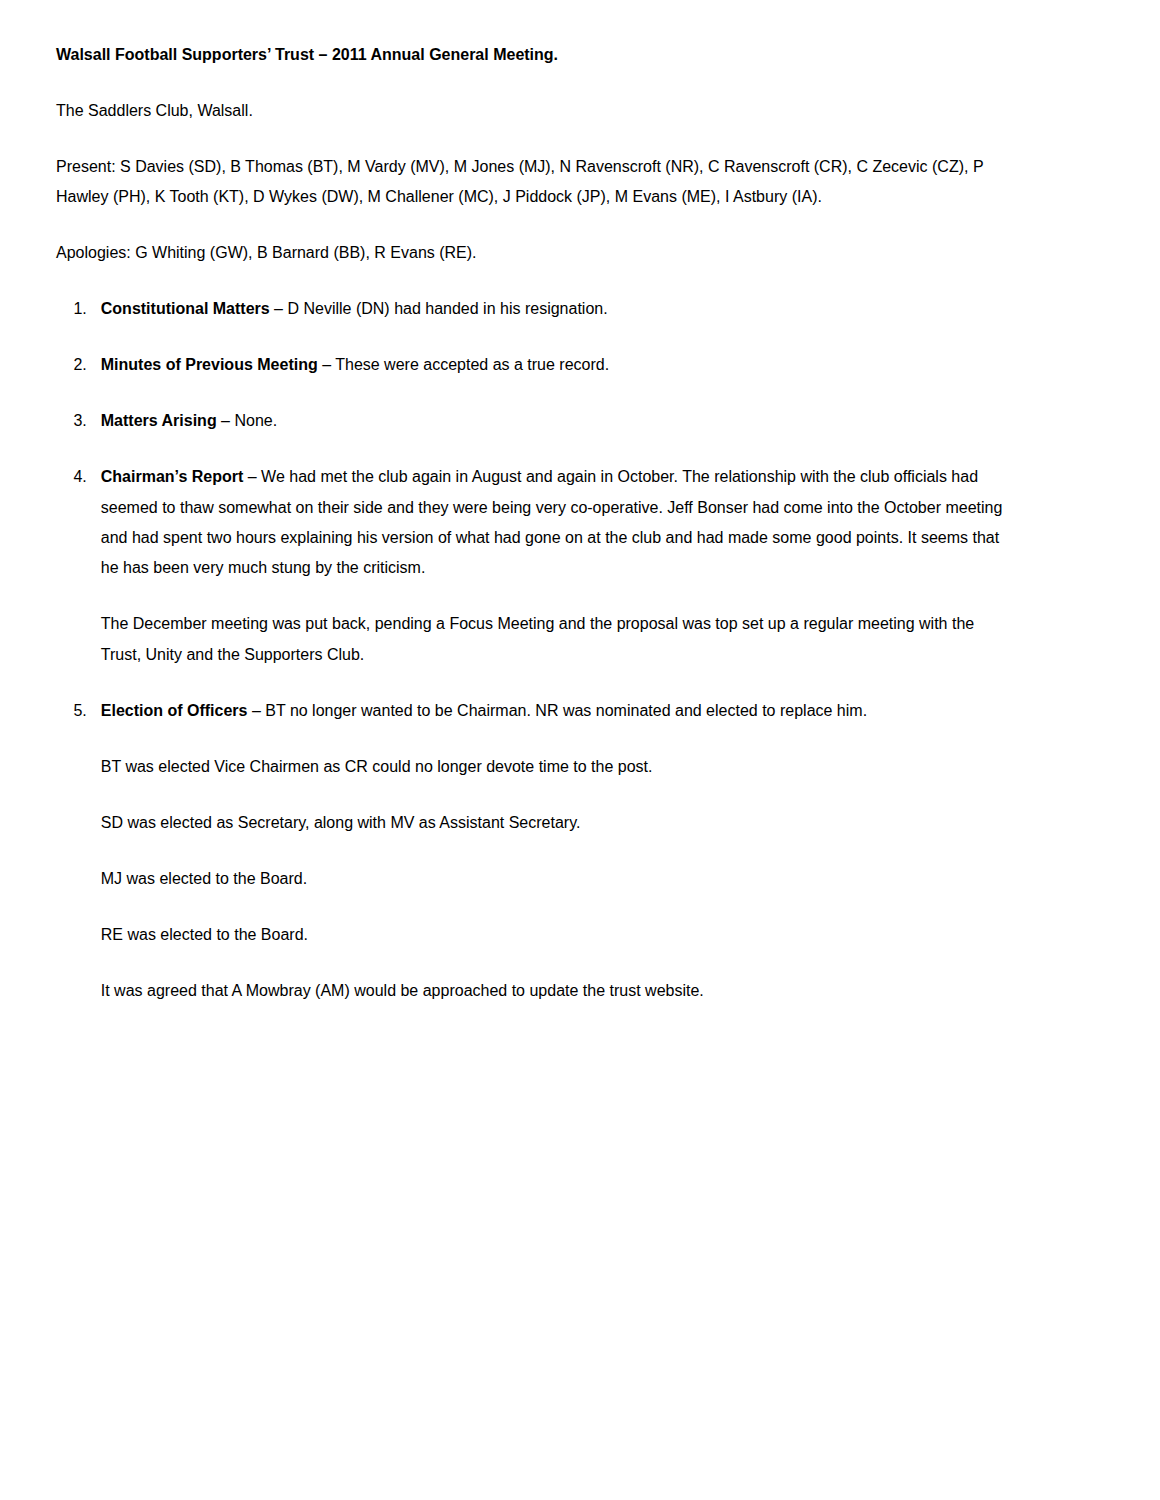Walsall Football Supporters’ Trust – 2011 Annual General Meeting.
The Saddlers Club, Walsall.
Present: S Davies (SD), B Thomas (BT), M Vardy (MV), M Jones (MJ), N Ravenscroft (NR), C Ravenscroft (CR), C Zecevic (CZ), P Hawley (PH), K Tooth (KT), D Wykes (DW), M Challener (MC), J Piddock (JP), M Evans (ME), I Astbury (IA).
Apologies: G Whiting (GW), B Barnard (BB), R Evans (RE).
Constitutional Matters – D Neville (DN) had handed in his resignation.
Minutes of Previous Meeting – These were accepted as a true record.
Matters Arising – None.
Chairman’s Report – We had met the club again in August and again in October. The relationship with the club officials had seemed to thaw somewhat on their side and they were being very co-operative. Jeff Bonser had come into the October meeting and had spent two hours explaining his version of what had gone on at the club and had made some good points. It seems that he has been very much stung by the criticism.
The December meeting was put back, pending a Focus Meeting and the proposal was top set up a regular meeting with the Trust, Unity and the Supporters Club.
Election of Officers – BT no longer wanted to be Chairman. NR was nominated and elected to replace him.
BT was elected Vice Chairmen as CR could no longer devote time to the post.
SD was elected as Secretary, along with MV as Assistant Secretary.
MJ was elected to the Board.
RE was elected to the Board.
It was agreed that A Mowbray (AM) would be approached to update the trust website.